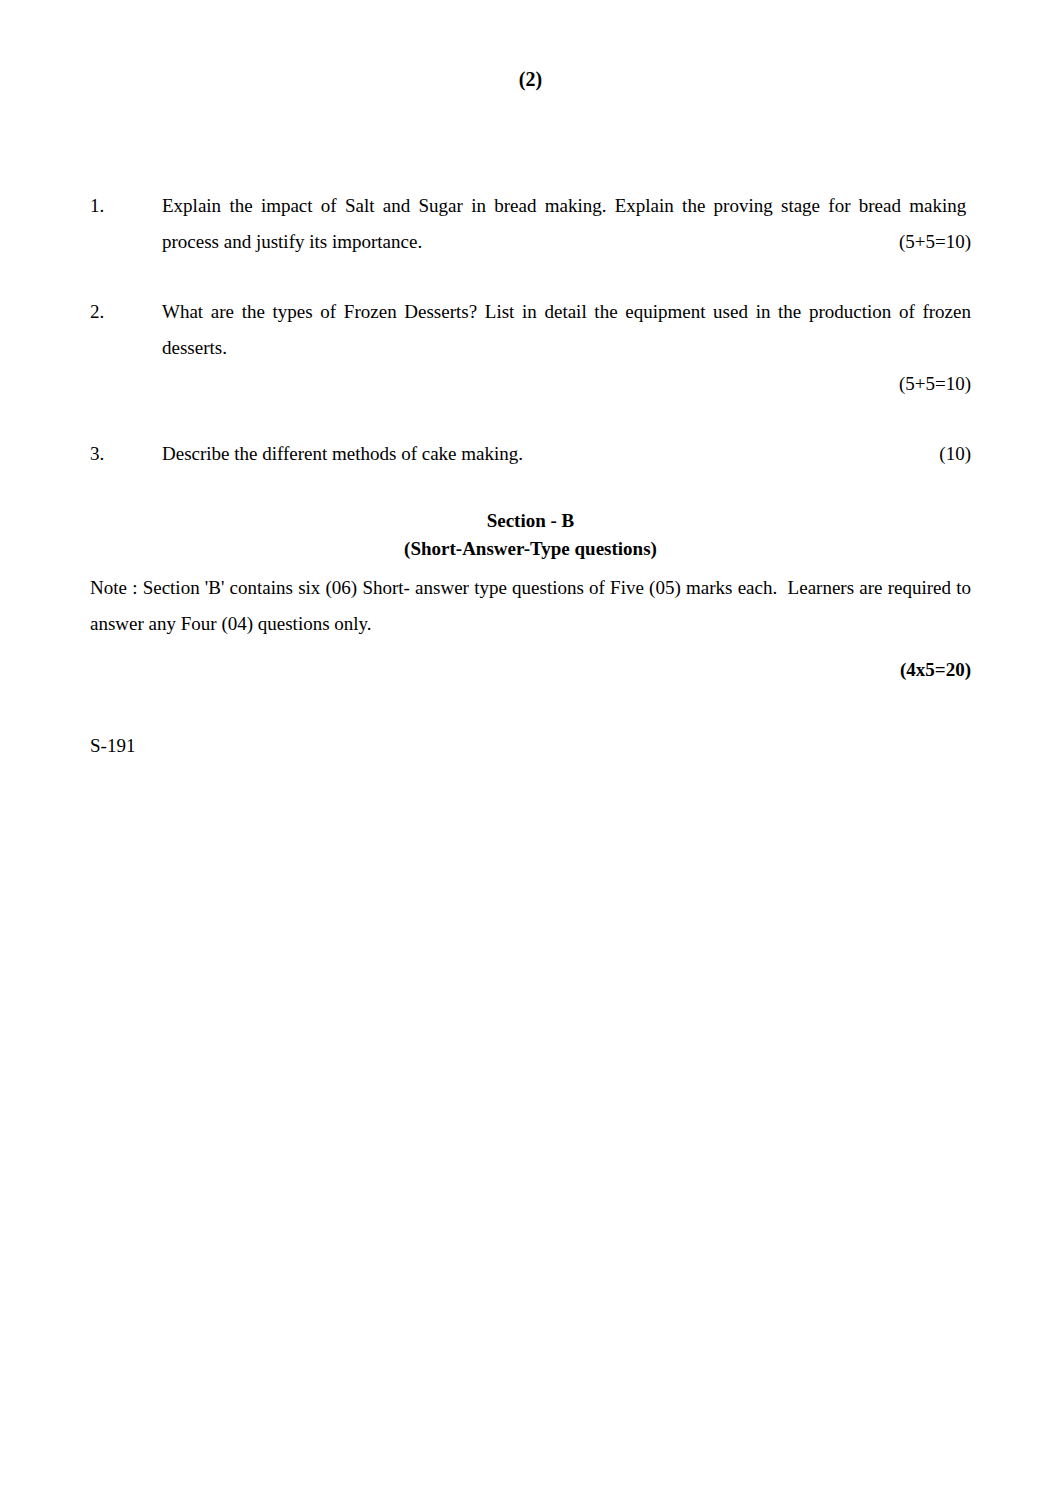(2)
Explain the impact of Salt and Sugar in bread making. Explain the proving stage for bread making process and justify its importance.(5+5=10)
What are the types of Frozen Desserts? List in detail the equipment used in the production of frozen desserts. (5+5=10)
Describe the different methods of cake making.(10)
Section - B
(Short-Answer-Type questions)
Note : Section 'B' contains six (06) Short- answer type questions of Five (05) marks each. Learners are required to answer any Four (04) questions only.
(4x5=20)
S-191